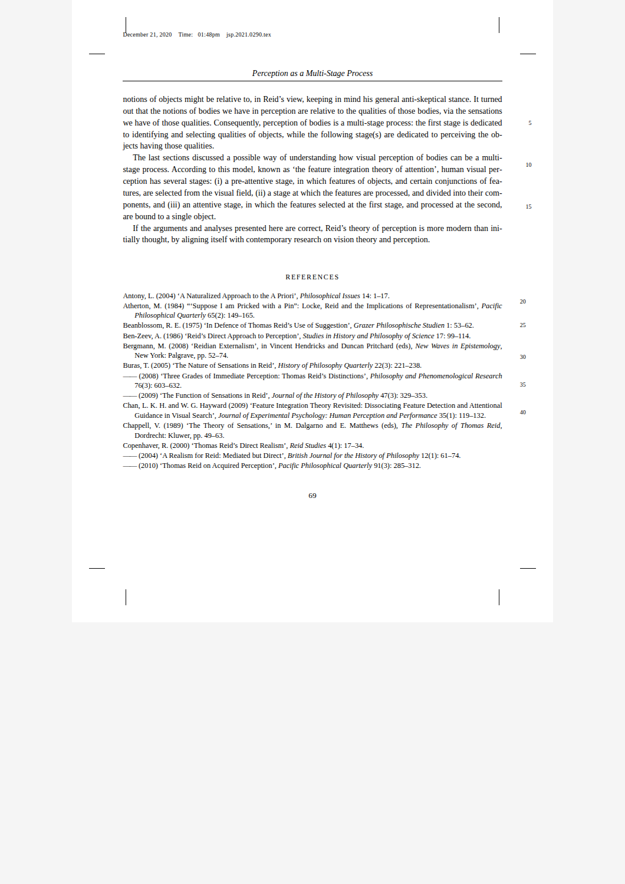December 21, 2020 Time: 01:48pm jsp.2021.0290.tex
Perception as a Multi-Stage Process
notions of objects might be relative to, in Reid’s view, keeping in mind his general anti-skeptical stance. It turned out that the notions of bodies we have in perception are relative to the qualities of those bodies, via the sensations we have of those qualities. Consequently, perception of bodies is a multi-stage process: the first stage is dedicated to identifying and selecting qualities of objects, while the following stage(s) are dedicated to perceiving the objects having those qualities.5
The last sections discussed a possible way of understanding how visual perception of bodies can be a multi-stage process. According to this model, known as ‘the feature integration theory of attention’, human visual perception has several stages: (i) a pre-attentive stage, in which features of objects, and certain conjunctions of features, are selected from the visual field, (ii) a stage at which the features are processed, and divided into their components, and (iii) an attentive stage, in which the features selected at the first stage, and processed at the second, are bound to a single object.10
If the arguments and analyses presented here are correct, Reid’s theory of perception is more modern than initially thought, by aligning itself with contemporary research on vision theory and perception.15
References
Antony, L. (2004) ‘A Naturalized Approach to the A Priori’, Philosophical Issues 14: 1–17.
Atherton, M. (1984) “‘Suppose I am Pricked with a Pin”: Locke, Reid and the Implications of Representationalism’, Pacific Philosophical Quarterly 65(2): 149–165.20
Beanblossom, R. E. (1975) ‘In Defence of Thomas Reid’s Use of Suggestion’, Grazer Philosophische Studien 1: 53–62.
Ben-Zeev, A. (1986) ‘Reid’s Direct Approach to Perception’, Studies in History and Philosophy of Science 17: 99–114.25
Bergmann, M. (2008) ‘Reidian Externalism’, in Vincent Hendricks and Duncan Pritchard (eds), New Waves in Epistemology, New York: Palgrave, pp. 52–74.
Buras, T. (2005) ‘The Nature of Sensations in Reid’, History of Philosophy Quarterly 22(3): 221–238.
—— (2008) ‘Three Grades of Immediate Perception: Thomas Reid’s Distinctions’, Philosophy and Phenomenological Research 76(3): 603–632.30
—— (2009) ‘The Function of Sensations in Reid’, Journal of the History of Philosophy 47(3): 329–353.
Chan, L. K. H. and W. G. Hayward (2009) ‘Feature Integration Theory Revisited: Dissociating Feature Detection and Attentional Guidance in Visual Search’, Journal of Experimental Psychology: Human Perception and Performance 35(1): 119–132.35
Chappell, V. (1989) ‘The Theory of Sensations,’ in M. Dalgarno and E. Matthews (eds), The Philosophy of Thomas Reid, Dordrecht: Kluwer, pp. 49–63.
Copenhaver, R. (2000) ‘Thomas Reid’s Direct Realism’, Reid Studies 4(1): 17–34.
—— (2004) ‘A Realism for Reid: Mediated but Direct’, British Journal for the History of Philosophy 12(1): 61–74.40
—— (2010) ‘Thomas Reid on Acquired Perception’, Pacific Philosophical Quarterly 91(3): 285–312.
69